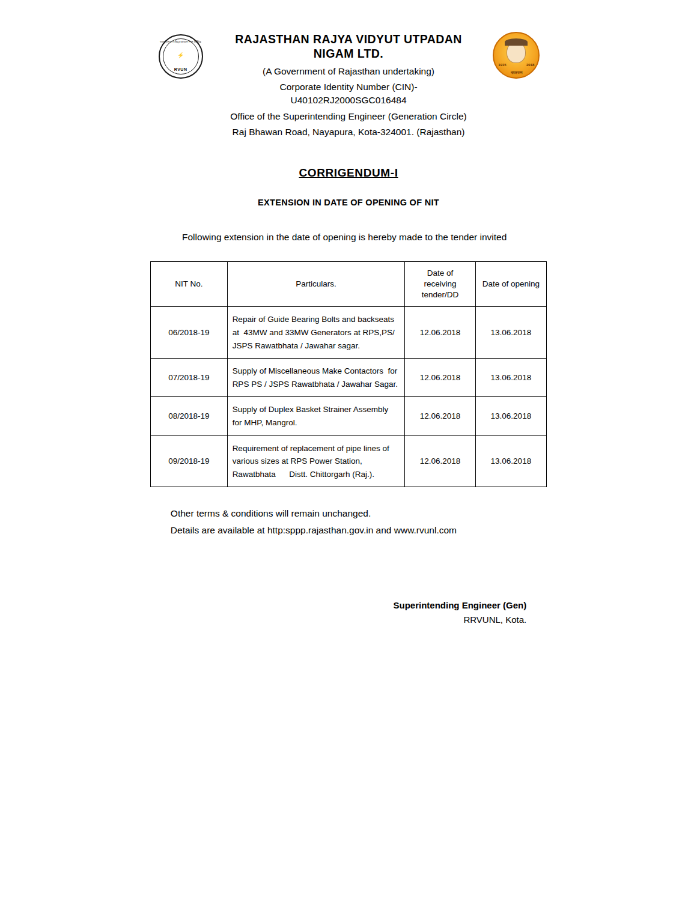राजस्थान राज्य विद्युत उत्पादन निगम लिमिटेड
⚡
RVUN
1915
2018
भारत रत्न
RAJASTHAN RAJYA VIDYUT UTPADAN NIGAM LTD.
(A Government of Rajasthan undertaking)
Corporate Identity Number (CIN)-U40102RJ2000SGC016484
Office of the Superintending Engineer (Generation Circle)
Raj Bhawan Road, Nayapura, Kota-324001. (Rajasthan)
CORRIGENDUM-I
EXTENSION IN DATE OF OPENING OF NIT
Following extension in the date of opening is hereby made to the tender invited
| NIT No. | Particulars. | Date of receiving tender/DD | Date of opening |
| --- | --- | --- | --- |
| 06/2018-19 | Repair of Guide Bearing Bolts and backseats at 43MW and 33MW Generators at RPS,PS/ JSPS Rawatbhata / Jawahar sagar. | 12.06.2018 | 13.06.2018 |
| 07/2018-19 | Supply of Miscellaneous Make Contactors for RPS PS / JSPS Rawatbhata / Jawahar Sagar. | 12.06.2018 | 13.06.2018 |
| 08/2018-19 | Supply of Duplex Basket Strainer Assembly for MHP, Mangrol. | 12.06.2018 | 13.06.2018 |
| 09/2018-19 | Requirement of replacement of pipe lines of various sizes at RPS Power Station, Rawatbhata Distt. Chittorgarh (Raj.). | 12.06.2018 | 13.06.2018 |
Other terms & conditions will remain unchanged.
Details are available at http:sppp.rajasthan.gov.in and www.rvunl.com
Superintending Engineer (Gen)
RRVUNL, Kota.